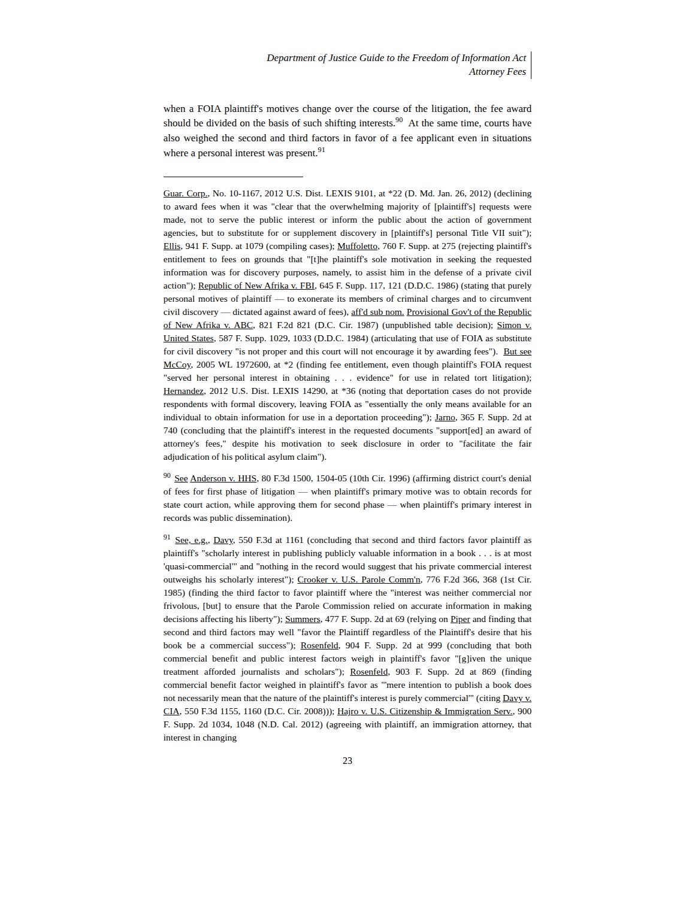Department of Justice Guide to the Freedom of Information Act Attorney Fees
when a FOIA plaintiff's motives change over the course of the litigation, the fee award should be divided on the basis of such shifting interests.90 At the same time, courts have also weighed the second and third factors in favor of a fee applicant even in situations where a personal interest was present.91
Guar. Corp., No. 10-1167, 2012 U.S. Dist. LEXIS 9101, at *22 (D. Md. Jan. 26, 2012) (declining to award fees when it was "clear that the overwhelming majority of [plaintiff's] requests were made, not to serve the public interest or inform the public about the action of government agencies, but to substitute for or supplement discovery in [plaintiff's] personal Title VII suit"); Ellis, 941 F. Supp. at 1079 (compiling cases); Muffoletto, 760 F. Supp. at 275 (rejecting plaintiff's entitlement to fees on grounds that "[t]he plaintiff's sole motivation in seeking the requested information was for discovery purposes, namely, to assist him in the defense of a private civil action"); Republic of New Afrika v. FBI, 645 F. Supp. 117, 121 (D.D.C. 1986) (stating that purely personal motives of plaintiff — to exonerate its members of criminal charges and to circumvent civil discovery — dictated against award of fees), aff'd sub nom. Provisional Gov't of the Republic of New Afrika v. ABC, 821 F.2d 821 (D.C. Cir. 1987) (unpublished table decision); Simon v. United States, 587 F. Supp. 1029, 1033 (D.D.C. 1984) (articulating that use of FOIA as substitute for civil discovery "is not proper and this court will not encourage it by awarding fees"). But see McCoy, 2005 WL 1972600, at *2 (finding fee entitlement, even though plaintiff's FOIA request "served her personal interest in obtaining . . . evidence" for use in related tort litigation); Hernandez, 2012 U.S. Dist. LEXIS 14290, at *36 (noting that deportation cases do not provide respondents with formal discovery, leaving FOIA as "essentially the only means available for an individual to obtain information for use in a deportation proceeding"); Jarno, 365 F. Supp. 2d at 740 (concluding that the plaintiff's interest in the requested documents "support[ed] an award of attorney's fees," despite his motivation to seek disclosure in order to "facilitate the fair adjudication of his political asylum claim").
90 See Anderson v. HHS, 80 F.3d 1500, 1504-05 (10th Cir. 1996) (affirming district court's denial of fees for first phase of litigation — when plaintiff's primary motive was to obtain records for state court action, while approving them for second phase — when plaintiff's primary interest in records was public dissemination).
91 See, e.g., Davy, 550 F.3d at 1161 (concluding that second and third factors favor plaintiff as plaintiff's "scholarly interest in publishing publicly valuable information in a book . . . is at most 'quasi-commercial'" and "nothing in the record would suggest that his private commercial interest outweighs his scholarly interest"); Crooker v. U.S. Parole Comm'n, 776 F.2d 366, 368 (1st Cir. 1985) (finding the third factor to favor plaintiff where the "interest was neither commercial nor frivolous, [but] to ensure that the Parole Commission relied on accurate information in making decisions affecting his liberty"); Summers, 477 F. Supp. 2d at 69 (relying on Piper and finding that second and third factors may well "favor the Plaintiff regardless of the Plaintiff's desire that his book be a commercial success"); Rosenfeld, 904 F. Supp. 2d at 999 (concluding that both commercial benefit and public interest factors weigh in plaintiff's favor "[g]iven the unique treatment afforded journalists and scholars"); Rosenfeld, 903 F. Supp. 2d at 869 (finding commercial benefit factor weighed in plaintiff's favor as "'mere intention to publish a book does not necessarily mean that the nature of the plaintiff's interest is purely commercial'" (citing Davy v. CIA, 550 F.3d 1155, 1160 (D.C. Cir. 2008))); Hajro v. U.S. Citizenship & Immigration Serv., 900 F. Supp. 2d 1034, 1048 (N.D. Cal. 2012) (agreeing with plaintiff, an immigration attorney, that interest in changing
23